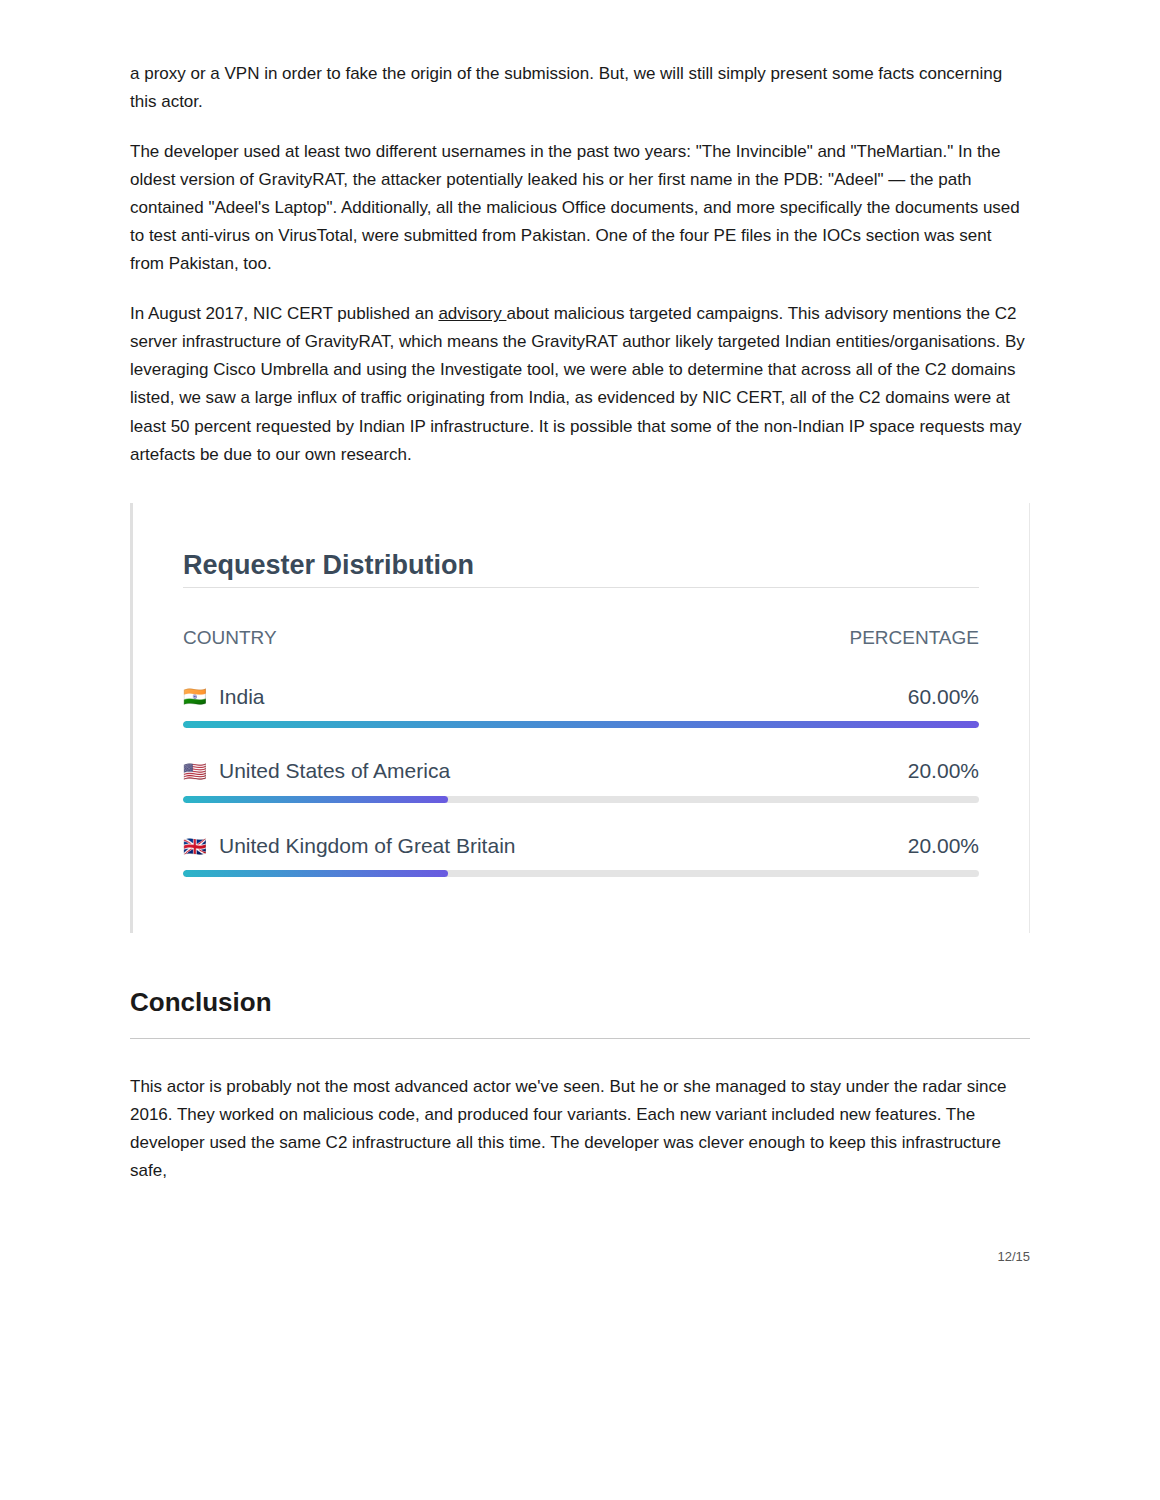a proxy or a VPN in order to fake the origin of the submission. But, we will still simply present some facts concerning this actor.
The developer used at least two different usernames in the past two years: "The Invincible" and "TheMartian." In the oldest version of GravityRAT, the attacker potentially leaked his or her first name in the PDB: "Adeel" — the path contained "Adeel's Laptop". Additionally, all the malicious Office documents, and more specifically the documents used to test anti-virus on VirusTotal, were submitted from Pakistan. One of the four PE files in the IOCs section was sent from Pakistan, too.
In August 2017, NIC CERT published an advisory about malicious targeted campaigns. This advisory mentions the C2 server infrastructure of GravityRAT, which means the GravityRAT author likely targeted Indian entities/organisations. By leveraging Cisco Umbrella and using the Investigate tool, we were able to determine that across all of the C2 domains listed, we saw a large influx of traffic originating from India, as evidenced by NIC CERT, all of the C2 domains were at least 50 percent requested by Indian IP infrastructure. It is possible that some of the non-Indian IP space requests may artefacts be due to our own research.
Requester Distribution
COUNTRY PERCENTAGE
🇮🇳India 60.00%
🇺🇸United States of America 20.00%
🇬🇧United Kingdom of Great Britain 20.00%
Conclusion
This actor is probably not the most advanced actor we've seen. But he or she managed to stay under the radar since 2016. They worked on malicious code, and produced four variants. Each new variant included new features. The developer used the same C2 infrastructure all this time. The developer was clever enough to keep this infrastructure safe,
12/15